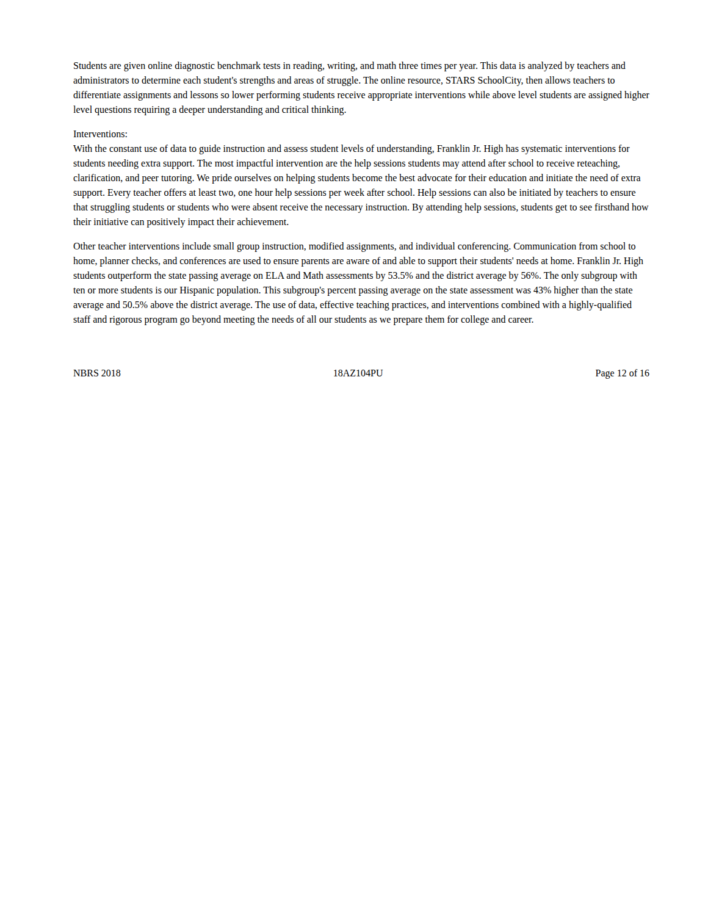Students are given online diagnostic benchmark tests in reading, writing, and math three times per year. This data is analyzed by teachers and administrators to determine each student's strengths and areas of struggle. The online resource, STARS SchoolCity, then allows teachers to differentiate assignments and lessons so lower performing students receive appropriate interventions while above level students are assigned higher level questions requiring a deeper understanding and critical thinking.
Interventions:
With the constant use of data to guide instruction and assess student levels of understanding, Franklin Jr. High has systematic interventions for students needing extra support. The most impactful intervention are the help sessions students may attend after school to receive reteaching, clarification, and peer tutoring. We pride ourselves on helping students become the best advocate for their education and initiate the need of extra support. Every teacher offers at least two, one hour help sessions per week after school. Help sessions can also be initiated by teachers to ensure that struggling students or students who were absent receive the necessary instruction. By attending help sessions, students get to see firsthand how their initiative can positively impact their achievement.
Other teacher interventions include small group instruction, modified assignments, and individual conferencing. Communication from school to home, planner checks, and conferences are used to ensure parents are aware of and able to support their students' needs at home. Franklin Jr. High students outperform the state passing average on ELA and Math assessments by 53.5% and the district average by 56%. The only subgroup with ten or more students is our Hispanic population. This subgroup's percent passing average on the state assessment was 43% higher than the state average and 50.5% above the district average. The use of data, effective teaching practices, and interventions combined with a highly-qualified staff and rigorous program go beyond meeting the needs of all our students as we prepare them for college and career.
NBRS 2018 18AZ104PU Page 12 of 16